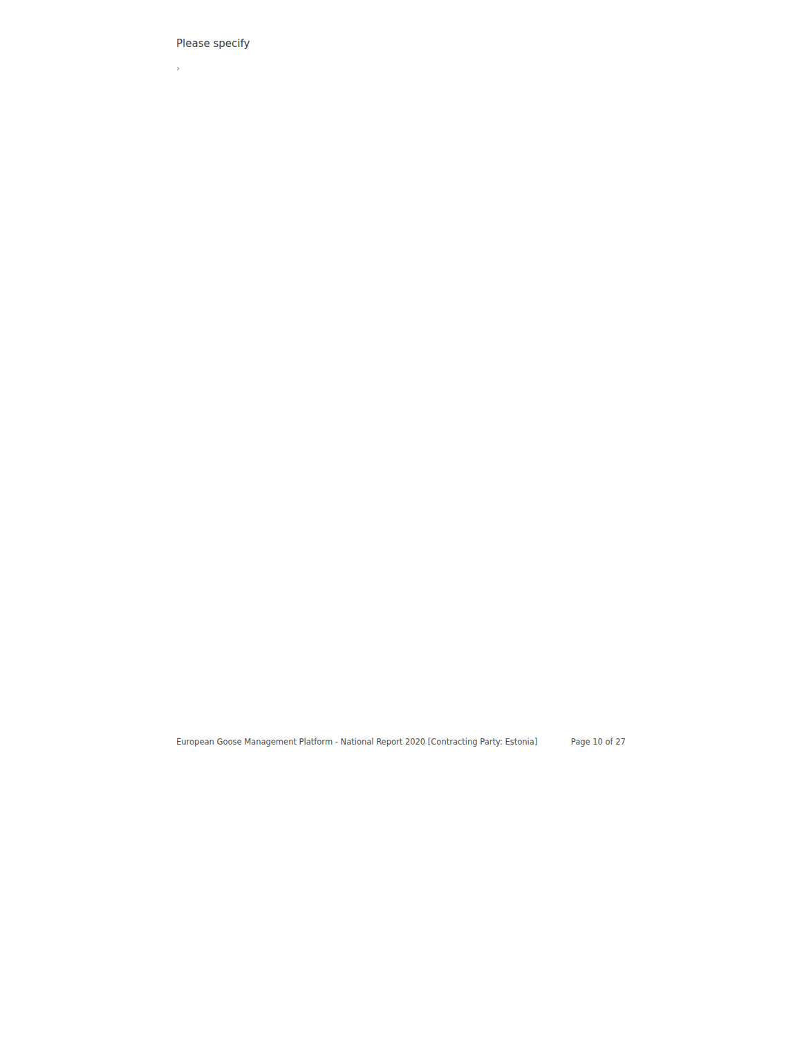Please specify
›
European Goose Management Platform - National Report 2020 [Contracting Party: Estonia] Page 10 of 27